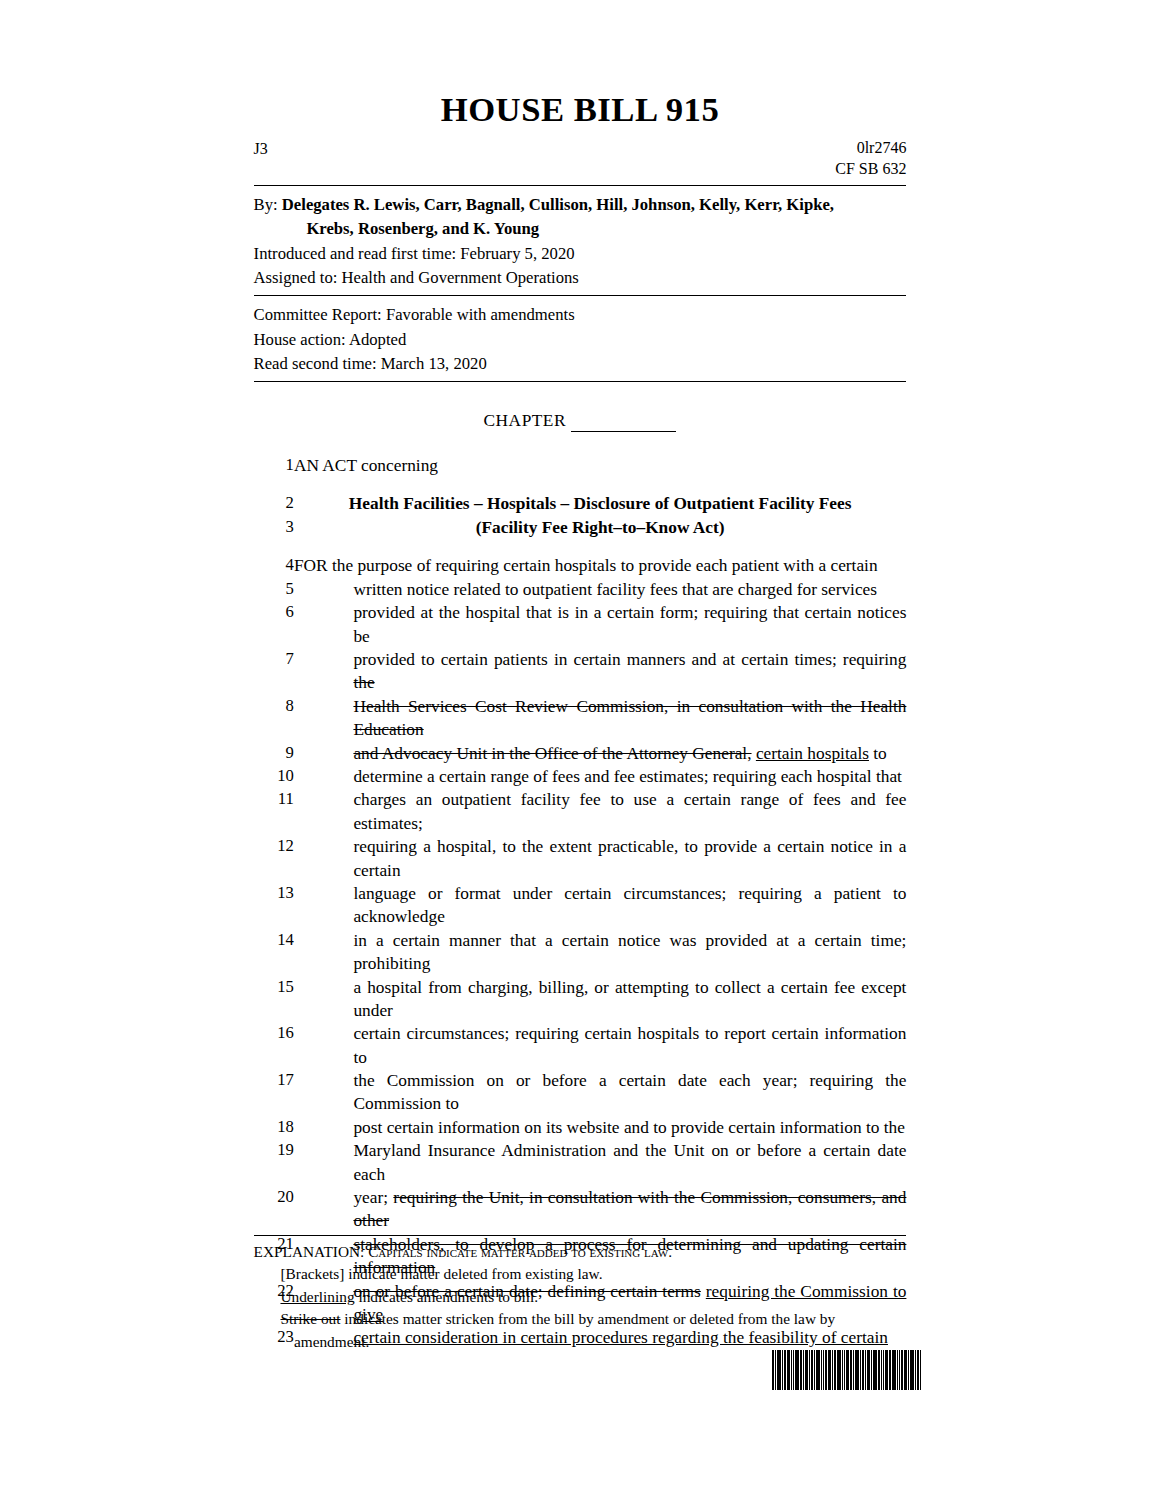HOUSE BILL 915
J3
0lr2746
CF SB 632
By: Delegates R. Lewis, Carr, Bagnall, Cullison, Hill, Johnson, Kelly, Kerr, Kipke,
Krebs, Rosenberg, and K. Young
Introduced and read first time: February 5, 2020
Assigned to: Health and Government Operations
Committee Report: Favorable with amendments
House action: Adopted
Read second time: March 13, 2020
CHAPTER
| 1 | AN ACT concerning |
| 2 | Health Facilities – Hospitals – Disclosure of Outpatient Facility Fees |
| 3 | (Facility Fee Right–to–Know Act) |
| 4 | FOR the purpose of requiring certain hospitals to provide each patient with a certain |
| 5 | written notice related to outpatient facility fees that are charged for services |
| 6 | provided at the hospital that is in a certain form; requiring that certain notices be |
| 7 | provided to certain patients in certain manners and at certain times; requiring the |
| 8 | Health Services Cost Review Commission, in consultation with the Health Education |
| 9 | and Advocacy Unit in the Office of the Attorney General, certain hospitals to |
| 10 | determine a certain range of fees and fee estimates; requiring each hospital that |
| 11 | charges an outpatient facility fee to use a certain range of fees and fee estimates; |
| 12 | requiring a hospital, to the extent practicable, to provide a certain notice in a certain |
| 13 | language or format under certain circumstances; requiring a patient to acknowledge |
| 14 | in a certain manner that a certain notice was provided at a certain time; prohibiting |
| 15 | a hospital from charging, billing, or attempting to collect a certain fee except under |
| 16 | certain circumstances; requiring certain hospitals to report certain information to |
| 17 | the Commission on or before a certain date each year; requiring the Commission to |
| 18 | post certain information on its website and to provide certain information to the |
| 19 | Maryland Insurance Administration and the Unit on or before a certain date each |
| 20 | year; requiring the Unit, in consultation with the Commission, consumers, and other |
| 21 | stakeholders, to develop a process for determining and updating certain information |
| 22 | on or before a certain date; defining certain terms requiring the Commission to give |
| 23 | certain consideration in certain procedures regarding the feasibility of certain |
EXPLANATION: Capitals indicate matter added to existing law.
[Brackets] indicate matter deleted from existing law.
Underlining indicates amendments to bill.
Strike out indicates matter stricken from the bill by amendment or deleted from the law by
amendment.